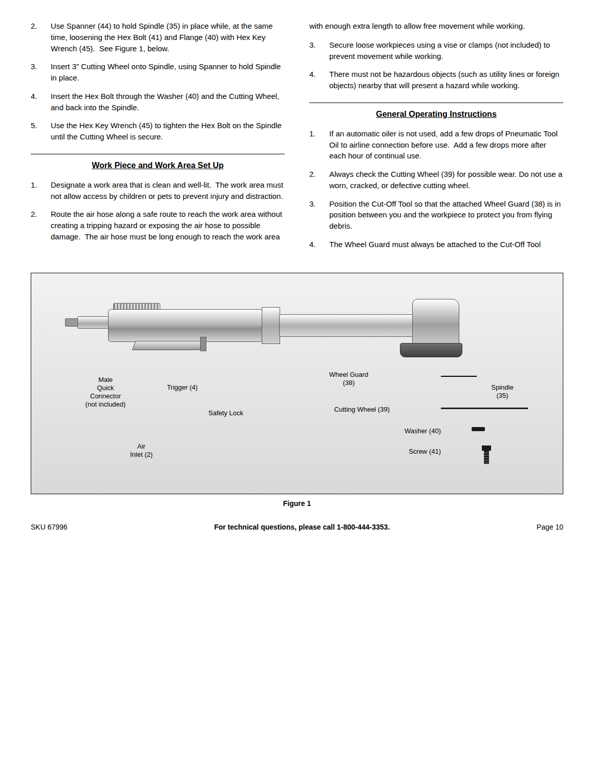Use Spanner (44) to hold Spindle (35) in place while, at the same time, loosening the Hex Bolt (41) and Flange (40) with Hex Key Wrench (45). See Figure 1, below.
Insert 3” Cutting Wheel onto Spindle, using Spanner to hold Spindle in place.
Insert the Hex Bolt through the Washer (40) and the Cutting Wheel, and back into the Spindle.
Use the Hex Key Wrench (45) to tighten the Hex Bolt on the Spindle until the Cutting Wheel is secure.
Work Piece and Work Area Set Up
Designate a work area that is clean and well-lit. The work area must not allow access by children or pets to prevent injury and distraction.
Route the air hose along a safe route to reach the work area without creating a tripping hazard or exposing the air hose to possible damage. The air hose must be long enough to reach the work area
with enough extra length to allow free movement while working.
Secure loose workpieces using a vise or clamps (not included) to prevent movement while working.
There must not be hazardous objects (such as utility lines or foreign objects) nearby that will present a hazard while working.
General Operating Instructions
If an automatic oiler is not used, add a few drops of Pneumatic Tool Oil to airline connection before use. Add a few drops more after each hour of continual use.
Always check the Cutting Wheel (39) for possible wear. Do not use a worn, cracked, or defective cutting wheel.
Position the Cut-Off Tool so that the attached Wheel Guard (38) is in position between you and the workpiece to protect you from flying debris.
The Wheel Guard must always be attached to the Cut-Off Tool
Wheel Guard
(38)
Spindle
(35)
Cutting Wheel (39)
Washer (40)
Screw (41)
Male
Quick
Connector
(not included)
Trigger (4)
Safety Lock
Air
Inlet (2)
Figure 1
SKU 67996 For technical questions, please call 1-800-444-3353. Page 10